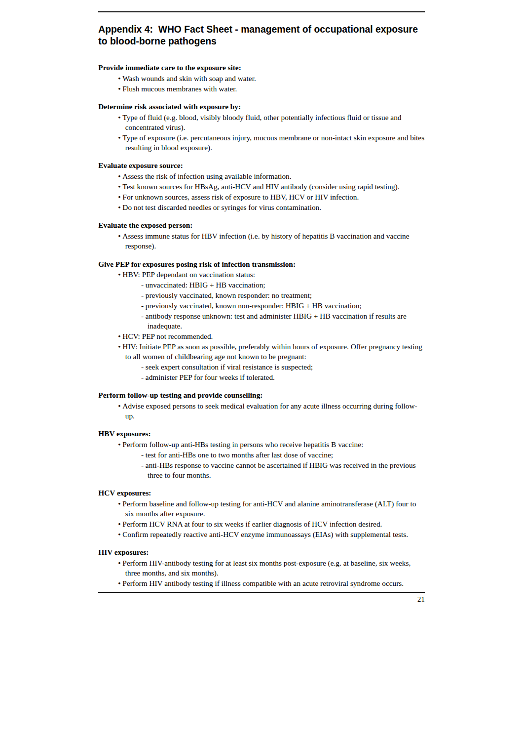Appendix 4: WHO Fact Sheet - management of occupational exposure to blood-borne pathogens
Provide immediate care to the exposure site:
Wash wounds and skin with soap and water.
Flush mucous membranes with water.
Determine risk associated with exposure by:
Type of fluid (e.g. blood, visibly bloody fluid, other potentially infectious fluid or tissue and concentrated virus).
Type of exposure (i.e. percutaneous injury, mucous membrane or non-intact skin exposure and bites resulting in blood exposure).
Evaluate exposure source:
Assess the risk of infection using available information.
Test known sources for HBsAg, anti-HCV and HIV antibody (consider using rapid testing).
For unknown sources, assess risk of exposure to HBV, HCV or HIV infection.
Do not test discarded needles or syringes for virus contamination.
Evaluate the exposed person:
Assess immune status for HBV infection (i.e. by history of hepatitis B vaccination and vaccine response).
Give PEP for exposures posing risk of infection transmission:
HBV: PEP dependant on vaccination status:
unvaccinated: HBIG + HB vaccination;
previously vaccinated, known responder: no treatment;
previously vaccinated, known non-responder: HBIG + HB vaccination;
antibody response unknown: test and administer HBIG + HB vaccination if results are inadequate.
HCV: PEP not recommended.
HIV: Initiate PEP as soon as possible, preferably within hours of exposure. Offer pregnancy testing to all women of childbearing age not known to be pregnant:
seek expert consultation if viral resistance is suspected;
administer PEP for four weeks if tolerated.
Perform follow-up testing and provide counselling:
Advise exposed persons to seek medical evaluation for any acute illness occurring during follow-up.
HBV exposures:
Perform follow-up anti-HBs testing in persons who receive hepatitis B vaccine:
test for anti-HBs one to two months after last dose of vaccine;
anti-HBs response to vaccine cannot be ascertained if HBIG was received in the previous three to four months.
HCV exposures:
Perform baseline and follow-up testing for anti-HCV and alanine aminotransferase (ALT) four to six months after exposure.
Perform HCV RNA at four to six weeks if earlier diagnosis of HCV infection desired.
Confirm repeatedly reactive anti-HCV enzyme immunoassays (EIAs) with supplemental tests.
HIV exposures:
Perform HIV-antibody testing for at least six months post-exposure (e.g. at baseline, six weeks, three months, and six months).
Perform HIV antibody testing if illness compatible with an acute retroviral syndrome occurs.
21